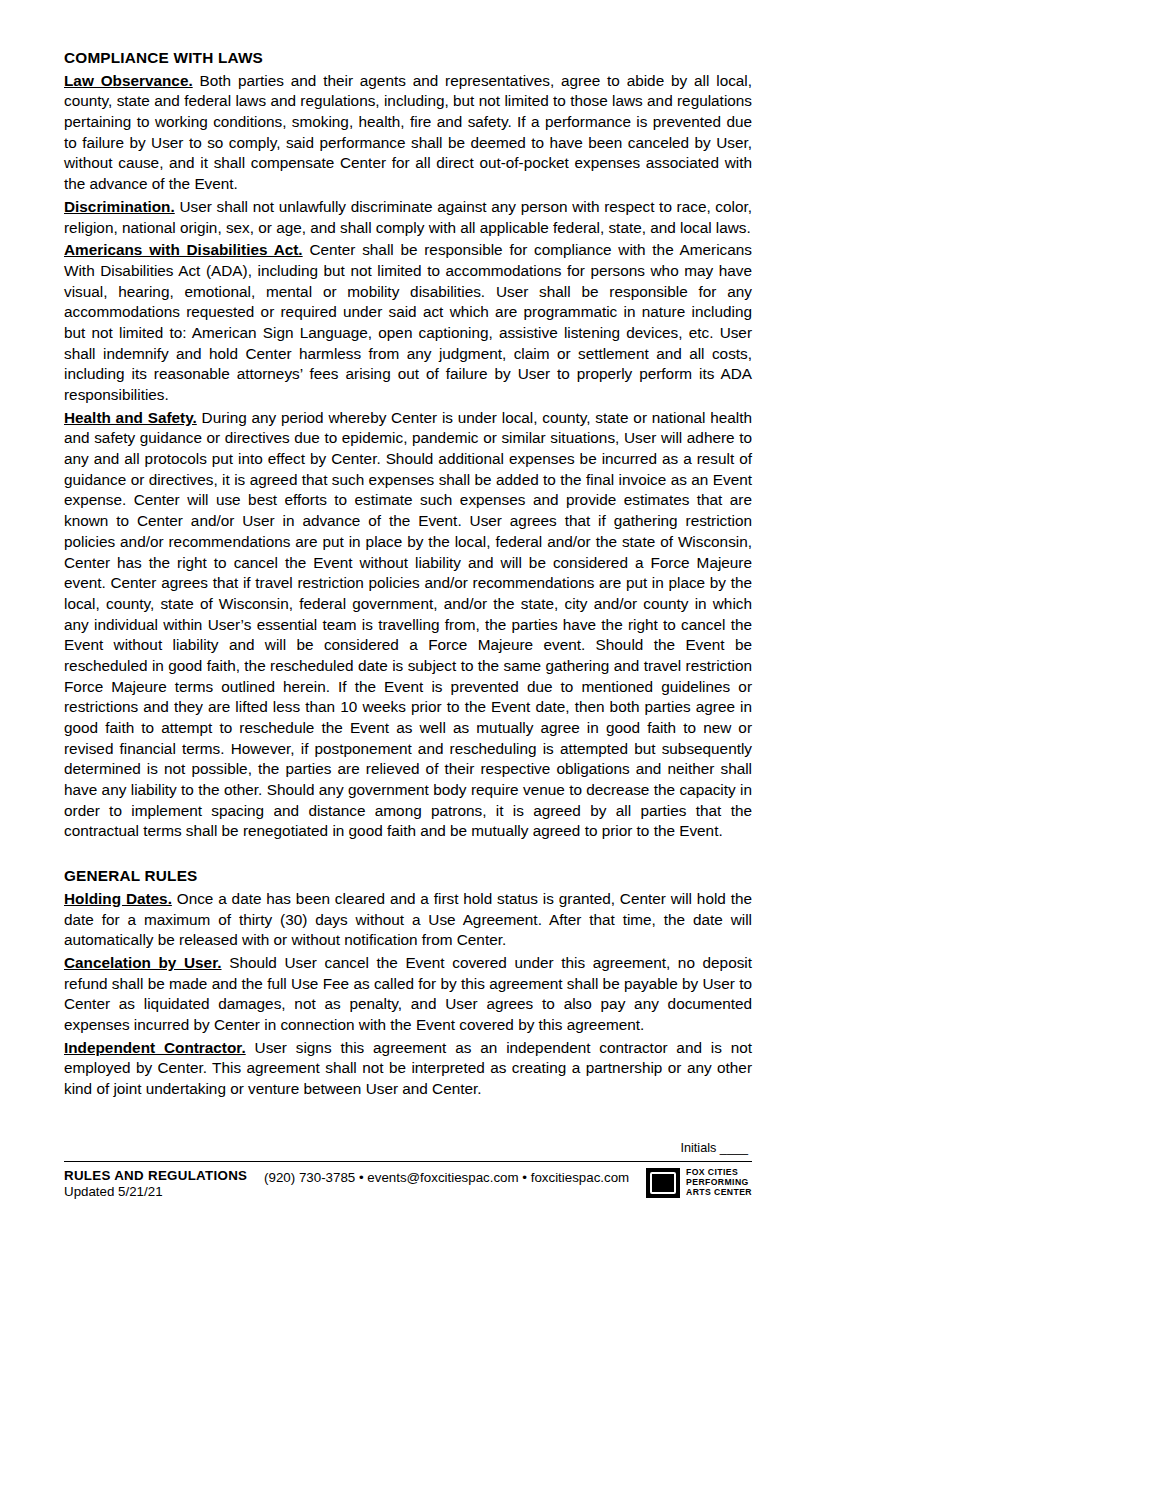COMPLIANCE WITH LAWS
Law Observance. Both parties and their agents and representatives, agree to abide by all local, county, state and federal laws and regulations, including, but not limited to those laws and regulations pertaining to working conditions, smoking, health, fire and safety. If a performance is prevented due to failure by User to so comply, said performance shall be deemed to have been canceled by User, without cause, and it shall compensate Center for all direct out-of-pocket expenses associated with the advance of the Event.
Discrimination. User shall not unlawfully discriminate against any person with respect to race, color, religion, national origin, sex, or age, and shall comply with all applicable federal, state, and local laws.
Americans with Disabilities Act. Center shall be responsible for compliance with the Americans With Disabilities Act (ADA), including but not limited to accommodations for persons who may have visual, hearing, emotional, mental or mobility disabilities. User shall be responsible for any accommodations requested or required under said act which are programmatic in nature including but not limited to: American Sign Language, open captioning, assistive listening devices, etc. User shall indemnify and hold Center harmless from any judgment, claim or settlement and all costs, including its reasonable attorneys’ fees arising out of failure by User to properly perform its ADA responsibilities.
Health and Safety. During any period whereby Center is under local, county, state or national health and safety guidance or directives due to epidemic, pandemic or similar situations, User will adhere to any and all protocols put into effect by Center. Should additional expenses be incurred as a result of guidance or directives, it is agreed that such expenses shall be added to the final invoice as an Event expense. Center will use best efforts to estimate such expenses and provide estimates that are known to Center and/or User in advance of the Event. User agrees that if gathering restriction policies and/or recommendations are put in place by the local, federal and/or the state of Wisconsin, Center has the right to cancel the Event without liability and will be considered a Force Majeure event. Center agrees that if travel restriction policies and/or recommendations are put in place by the local, county, state of Wisconsin, federal government, and/or the state, city and/or county in which any individual within User’s essential team is travelling from, the parties have the right to cancel the Event without liability and will be considered a Force Majeure event. Should the Event be rescheduled in good faith, the rescheduled date is subject to the same gathering and travel restriction Force Majeure terms outlined herein. If the Event is prevented due to mentioned guidelines or restrictions and they are lifted less than 10 weeks prior to the Event date, then both parties agree in good faith to attempt to reschedule the Event as well as mutually agree in good faith to new or revised financial terms. However, if postponement and rescheduling is attempted but subsequently determined is not possible, the parties are relieved of their respective obligations and neither shall have any liability to the other. Should any government body require venue to decrease the capacity in order to implement spacing and distance among patrons, it is agreed by all parties that the contractual terms shall be renegotiated in good faith and be mutually agreed to prior to the Event.
GENERAL RULES
Holding Dates. Once a date has been cleared and a first hold status is granted, Center will hold the date for a maximum of thirty (30) days without a Use Agreement. After that time, the date will automatically be released with or without notification from Center.
Cancelation by User. Should User cancel the Event covered under this agreement, no deposit refund shall be made and the full Use Fee as called for by this agreement shall be payable by User to Center as liquidated damages, not as penalty, and User agrees to also pay any documented expenses incurred by Center in connection with the Event covered by this agreement.
Independent Contractor. User signs this agreement as an independent contractor and is not employed by Center. This agreement shall not be interpreted as creating a partnership or any other kind of joint undertaking or venture between User and Center.
Initials ____
RULES AND REGULATIONS
Updated 5/21/21
(920) 730-3785 • events@foxcitiespac.com • foxcitiespac.com
FOX CITIES
PERFORMING
ARTS CENTER